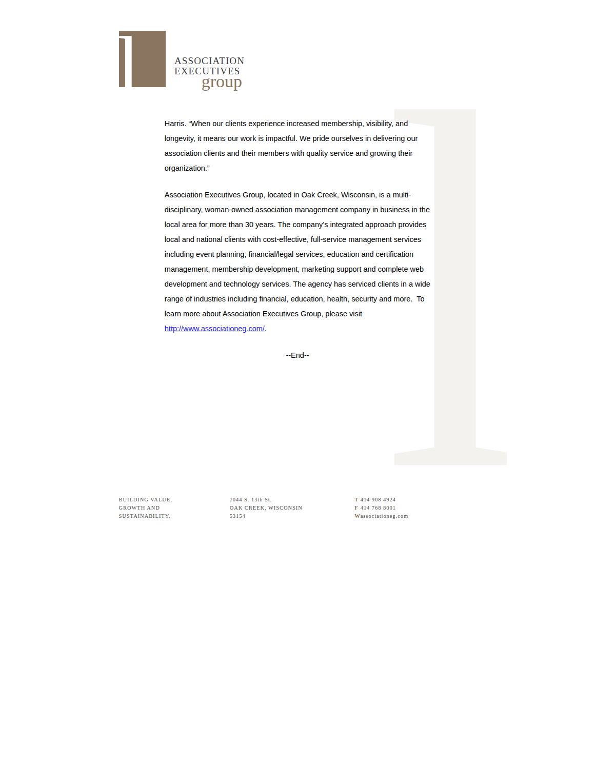l
l
ASSOCIATION
EXECUTIVES
group
Harris. “When our clients experience increased membership, visibility, and longevity, it means our work is impactful. We pride ourselves in delivering our association clients and their members with quality service and growing their organization.”
Association Executives Group, located in Oak Creek, Wisconsin, is a multi-disciplinary, woman-owned association management company in business in the local area for more than 30 years. The company’s integrated approach provides local and national clients with cost-effective, full-service management services including event planning, financial/legal services, education and certification management, membership development, marketing support and complete web development and technology services. The agency has serviced clients in a wide range of industries including financial, education, health, security and more. To learn more about Association Executives Group, please visit http://www.associationeg.com/.
--End--
BUILDING VALUE,
GROWTH AND
SUSTAINABILITY.
7044 S. 13th St.
OAK CREEK, WISCONSIN
53154
T414 908 4924
F414 768 8001
Wassociationeg.com